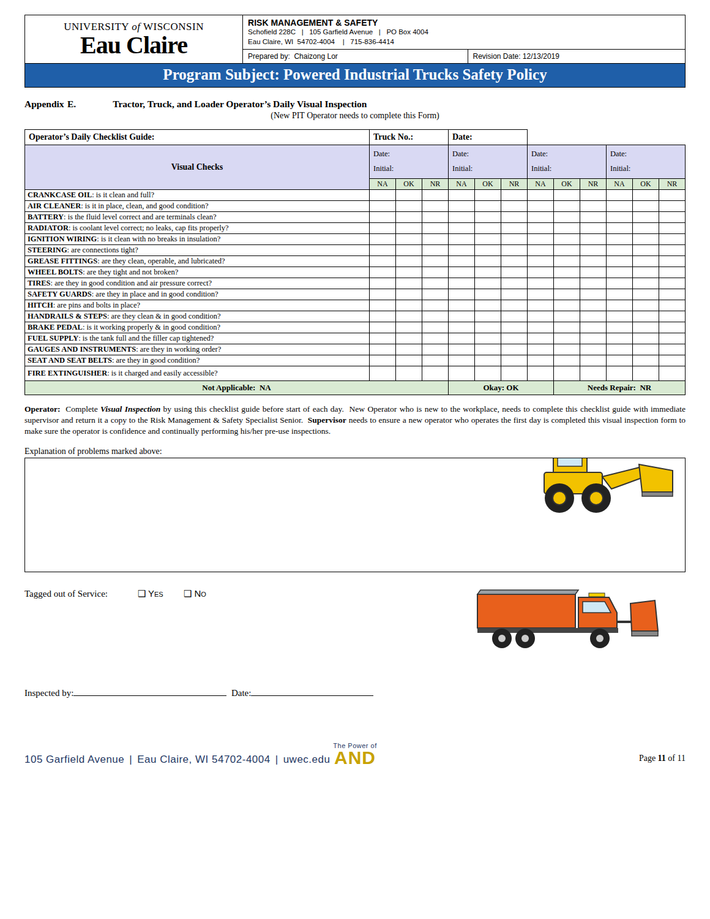| UNIVERSITY of WISCONSIN Eau Claire | RISK MANAGEMENT & SAFETY Schofield 228C / 105 Garfield Avenue / PO Box 4004 Eau Claire, WI 54702-4004 / 715-836-4414 |
| Prepared by: Chaizong Lor | Revision Date: 12/13/2019 |
Program Subject: Powered Industrial Trucks Safety Policy
Appendix E. Tractor, Truck, and Loader Operator’s Daily Visual Inspection
(New PIT Operator needs to complete this Form)
| Operator’s Daily Checklist Guide: | Truck No.: | Date: | |
| Visual Checks | Date: Initial: | Date: Initial: | Date: Initial: | Date: Initial: |
| NA | OK | NR | NA | OK | NR | NA | OK | NR | NA | OK | NR |
| CRANKCASE OIL : is it clean and full? | | | | | | | | | | | | |
| AIR CLEANER : is it in place, clean, and good condition? | | | | | | | | | | | | |
| BATTERY : is the fluid level correct and are terminals clean? | | | | | | | | | | | | |
| RADIATOR : is coolant level correct; no leaks, cap fits properly? | | | | | | | | | | | | |
| IGNITION WIRING : is it clean with no breaks in insulation? | | | | | | | | | | | | |
| STEERING : are connections tight? | | | | | | | | | | | | |
| GREASE FITTINGS : are they clean, operable, and lubricated? | | | | | | | | | | | | |
| WHEEL BOLTS : are they tight and not broken? | | | | | | | | | | | | |
| TIRES : are they in good condition and air pressure correct? | | | | | | | | | | | | |
| SAFETY GUARDS : are they in place and in good condition? | | | | | | | | | | | | |
| HITCH : are pins and bolts in place? | | | | | | | | | | | | |
| HANDRAILS & STEPS : are they clean & in good condition? | | | | | | | | | | | | |
| BRAKE PEDAL : is it working properly & in good condition? | | | | | | | | | | | | |
| FUEL SUPPLY : is the tank full and the filler cap tightened? | | | | | | | | | | | | |
| GAUGES AND INSTRUMENTS : are they in working order? | | | | | | | | | | | | |
| SEAT AND SEAT BELTS : are they in good condition? | | | | | | | | | | | | |
| FIRE EXTINGUISHER : is it charged and easily accessible? | | | | | | | | | | | | |
| Not Applicable: NA | Okay: OK | Needs Repair: NR |
Operator: Complete Visual Inspection by using this checklist guide before start of each day. New Operator who is new to the workplace, needs to complete this checklist guide with immediate supervisor and return it a copy to the Risk Management & Safety Specialist Senior. Supervisor needs to ensure a new operator who operates the first day is completed this visual inspection form to make sure the operator is confidence and continually performing his/her pre-use inspections.
Explanation of problems marked above:
Tagged out of Service: ❑ Yes ❑ No
Inspected by: Date:
105 Garfield Avenue|Eau Claire, WI 54702-4004|uwec.edu
The Power of
AND
Page 11 of 11